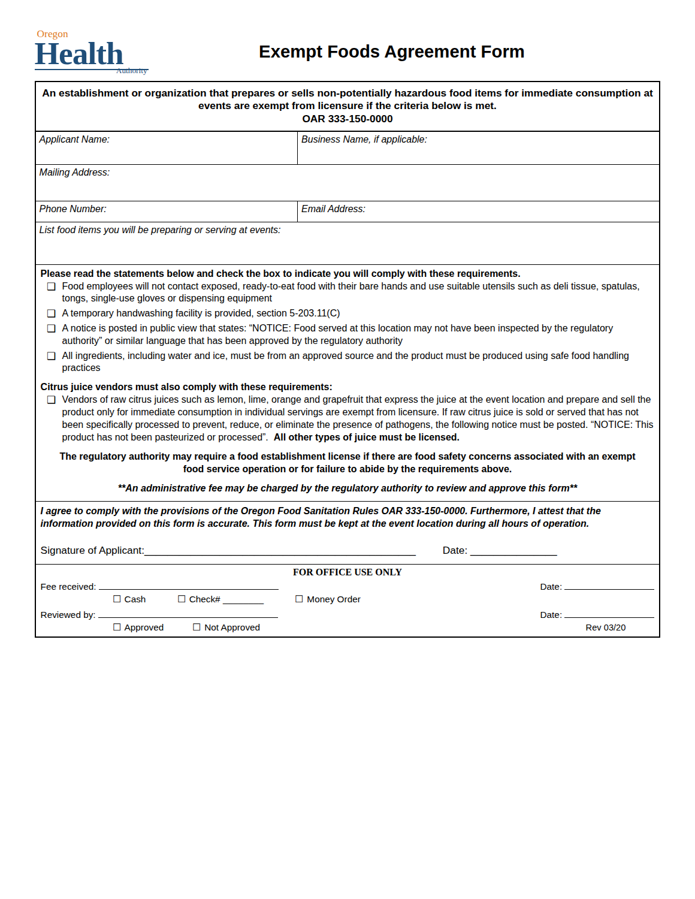Oregon
Health
Authority
Exempt Foods Agreement Form
| An establishment or organization that prepares or sells non-potentially hazardous food items for immediate consumption at events are exempt from licensure if the criteria below is met. OAR 333-150-0000 |
| Applicant Name: | Business Name, if applicable: |
| Mailing Address: |
| Phone Number: | Email Address: |
| List food items you will be preparing or serving at events: |
| Please read the statements below and check the box to indicate you will comply with these requirements. Food employees will not contact exposed, ready-to-eat food with their bare hands and use suitable utensils such as deli tissue, spatulas, tongs, single-use gloves or dispensing equipment A temporary handwashing facility is provided, section 5-203.11(C) A notice is posted in public view that states: “NOTICE: Food served at this location may not have been inspected by the regulatory authority” or similar language that has been approved by the regulatory authority All ingredients, including water and ice, must be from an approved source and the product must be produced using safe food handling practices Citrus juice vendors must also comply with these requirements: Vendors of raw citrus juices such as lemon, lime, orange and grapefruit that express the juice at the event location and prepare and sell the product only for immediate consumption in individual servings are exempt from licensure. If raw citrus juice is sold or served that has not been specifically processed to prevent, reduce, or eliminate the presence of pathogens, the following notice must be posted. “NOTICE: This product has not been pasteurized or processed”. All other types of juice must be licensed. The regulatory authority may require a food establishment license if there are food safety concerns associated with an exempt food service operation or for failure to abide by the requirements above. **An administrative fee may be charged by the regulatory authority to review and approve this form** |
| I agree to comply with the provisions of the Oregon Food Sanitation Rules OAR 333-150-0000. Furthermore, I attest that the information provided on this form is accurate. This form must be kept at the event location during all hours of operation. Signature of Applicant: _______________________________________________ Date: _______________ |
| FOR OFFICE USE ONLY Fee received: Date: Cash Check# ________ Money Order Reviewed by: Date: Approved Not Approved Rev 03/20 |